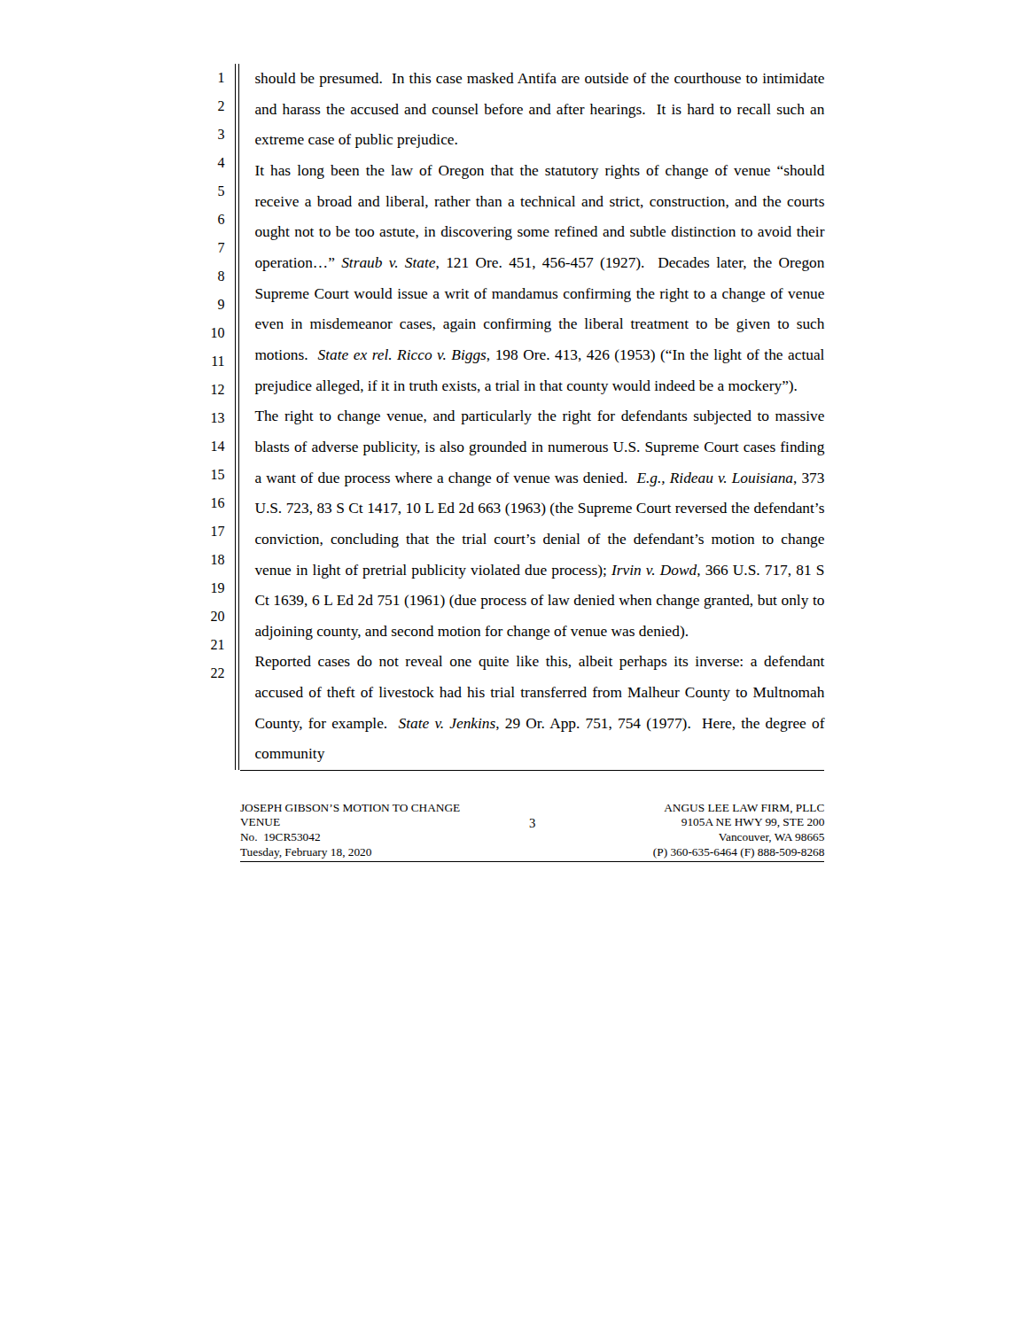1
2
3
4
5
6
7
8
9
10
11
12
13
14
15
16
17
18
19
20
21
22
should be presumed. In this case masked Antifa are outside of the courthouse to intimidate and harass the accused and counsel before and after hearings. It is hard to recall such an extreme case of public prejudice.
It has long been the law of Oregon that the statutory rights of change of venue “should receive a broad and liberal, rather than a technical and strict, construction, and the courts ought not to be too astute, in discovering some refined and subtle distinction to avoid their operation…” Straub v. State, 121 Ore. 451, 456-457 (1927). Decades later, the Oregon Supreme Court would issue a writ of mandamus confirming the right to a change of venue even in misdemeanor cases, again confirming the liberal treatment to be given to such motions. State ex rel. Ricco v. Biggs, 198 Ore. 413, 426 (1953) (“In the light of the actual prejudice alleged, if it in truth exists, a trial in that county would indeed be a mockery”).
The right to change venue, and particularly the right for defendants subjected to massive blasts of adverse publicity, is also grounded in numerous U.S. Supreme Court cases finding a want of due process where a change of venue was denied. E.g., Rideau v. Louisiana, 373 U.S. 723, 83 S Ct 1417, 10 L Ed 2d 663 (1963) (the Supreme Court reversed the defendant’s conviction, concluding that the trial court’s denial of the defendant’s motion to change venue in light of pretrial publicity violated due process); Irvin v. Dowd, 366 U.S. 717, 81 S Ct 1639, 6 L Ed 2d 751 (1961) (due process of law denied when change granted, but only to adjoining county, and second motion for change of venue was denied).
Reported cases do not reveal one quite like this, albeit perhaps its inverse: a defendant accused of theft of livestock had his trial transferred from Malheur County to Multnomah County, for example. State v. Jenkins, 29 Or. App. 751, 754 (1977). Here, the degree of community
JOSEPH GIBSON’S MOTION TO CHANGE
VENUE
No. 19CR53042
Tuesday, February 18, 2020
3
ANGUS LEE LAW FIRM, PLLC
9105A NE HWY 99, STE 200
Vancouver, WA 98665
(P) 360-635-6464 (F) 888-509-8268